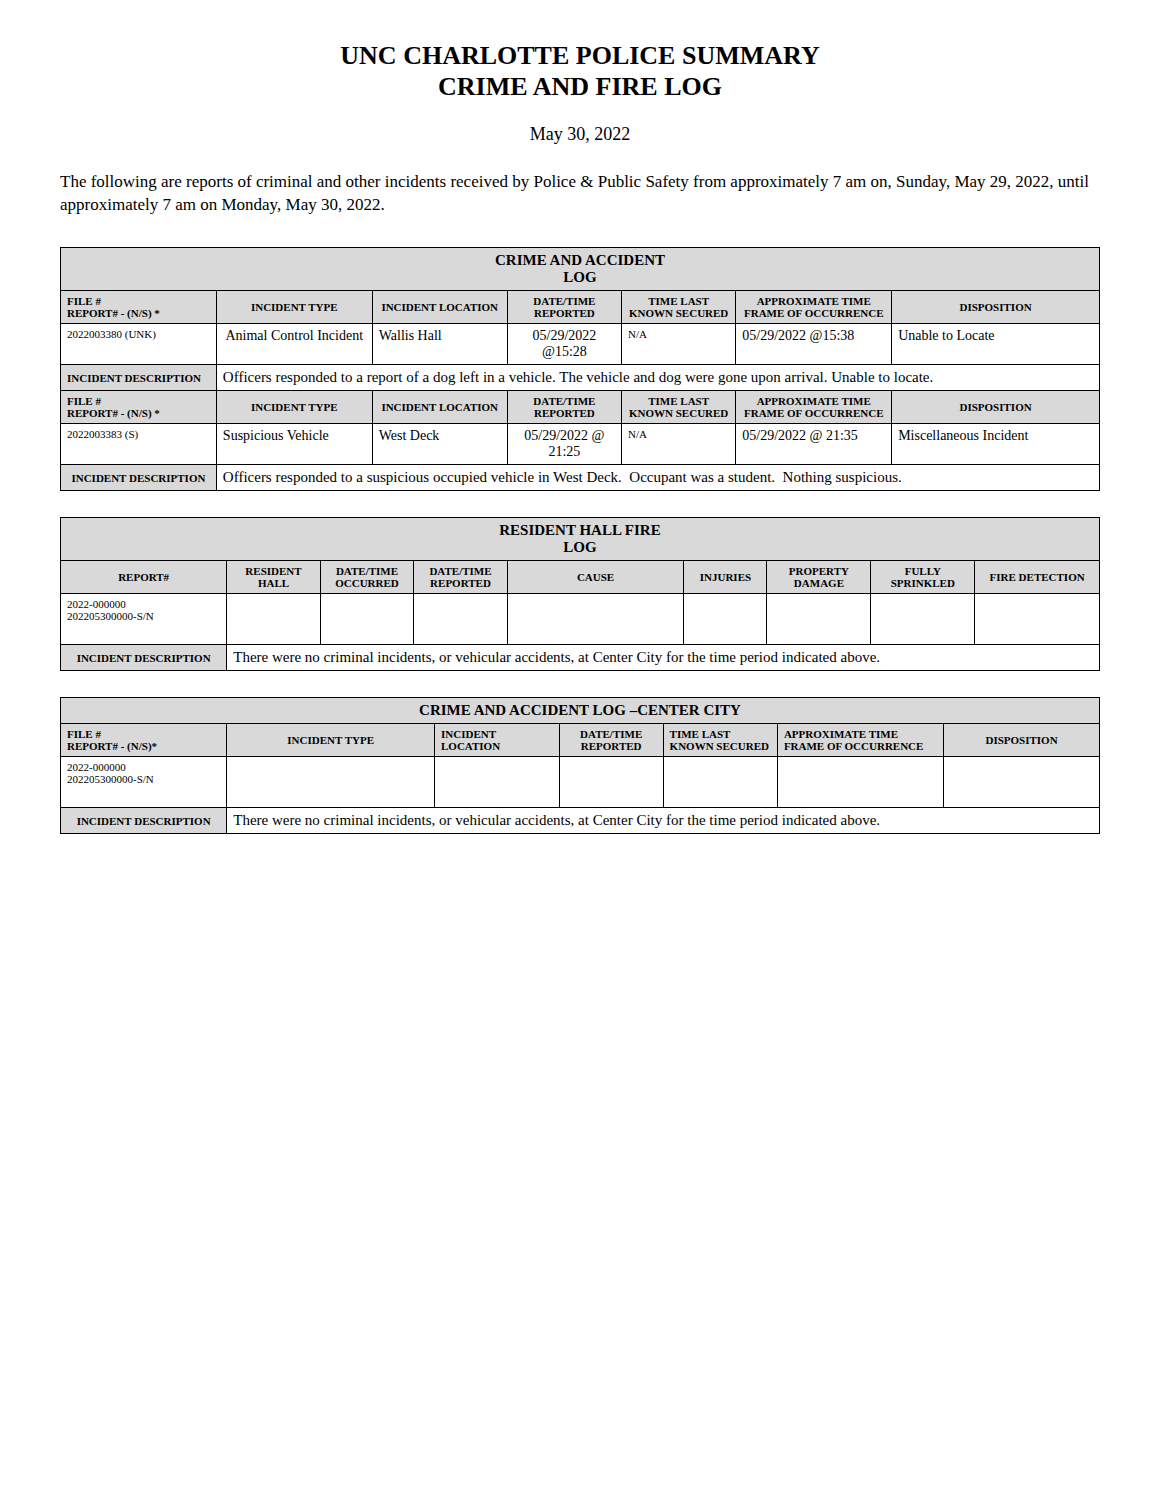UNC CHARLOTTE POLICE SUMMARY
CRIME AND FIRE LOG
May 30, 2022
The following are reports of criminal and other incidents received by Police & Public Safety from approximately 7 am on, Sunday, May 29, 2022, until approximately 7 am on Monday, May 30, 2022.
CRIME AND ACCIDENT LOG
| FILE # REPORT# - (N/S) * | INCIDENT TYPE | INCIDENT LOCATION | DATE/TIME REPORTED | TIME LAST KNOWN SECURED | APPROXIMATE TIME FRAME OF OCCURRENCE | DISPOSITION |
| --- | --- | --- | --- | --- | --- | --- |
| 2022003380 (UNK) | Animal Control Incident | Wallis Hall | 05/29/2022 @15:28 | N/A | 05/29/2022 @15:38 | Unable to Locate |
| INCIDENT DESCRIPTION | Officers responded to a report of a dog left in a vehicle. The vehicle and dog were gone upon arrival. Unable to locate. |
| FILE # REPORT# - (N/S) * | INCIDENT TYPE | INCIDENT LOCATION | DATE/TIME REPORTED | TIME LAST KNOWN SECURED | APPROXIMATE TIME FRAME OF OCCURRENCE | DISPOSITION |
| 2022003383 (S) | Suspicious Vehicle | West Deck | 05/29/2022 @ 21:25 | N/A | 05/29/2022 @ 21:35 | Miscellaneous Incident |
| INCIDENT DESCRIPTION | Officers responded to a suspicious occupied vehicle in West Deck. Occupant was a student. Nothing suspicious. |
RESIDENT HALL FIRE LOG
| REPORT# | RESIDENT HALL | DATE/TIME OCCURRED | DATE/TIME REPORTED | CAUSE | INJURIES | PROPERTY DAMAGE | FULLY SPRINKLED | FIRE DETECTION |
| --- | --- | --- | --- | --- | --- | --- | --- | --- |
| 2022-000000 202205300000-S/N | | | | | | | | |
| INCIDENT DESCRIPTION | There were no criminal incidents, or vehicular accidents, at Center City for the time period indicated above. |
CRIME AND ACCIDENT LOG –CENTER CITY
| FILE # REPORT# - (N/S)* | INCIDENT TYPE | INCIDENT LOCATION | DATE/TIME REPORTED | TIME LAST KNOWN SECURED | APPROXIMATE TIME FRAME OF OCCURRENCE | DISPOSITION |
| --- | --- | --- | --- | --- | --- | --- |
| 2022-000000 202205300000-S/N | | | | | | |
| INCIDENT DESCRIPTION | There were no criminal incidents, or vehicular accidents, at Center City for the time period indicated above. |